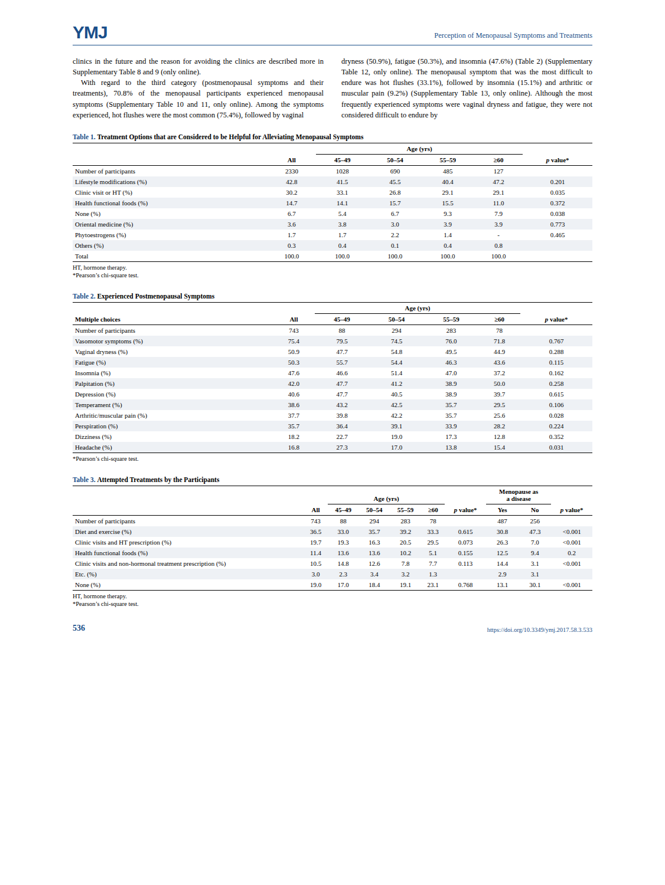YMJ
Perception of Menopausal Symptoms and Treatments
clinics in the future and the reason for avoiding the clinics are described more in Supplementary Table 8 and 9 (only online).
With regard to the third category (postmenopausal symptoms and their treatments), 70.8% of the menopausal participants experienced menopausal symptoms (Supplementary Table 10 and 11, only online). Among the symptoms experienced, hot flushes were the most common (75.4%), followed by vaginal
dryness (50.9%), fatigue (50.3%), and insomnia (47.6%) (Table 2) (Supplementary Table 12, only online). The menopausal symptom that was the most difficult to endure was hot flushes (33.1%), followed by insomnia (15.1%) and arthritic or muscular pain (9.2%) (Supplementary Table 13, only online). Although the most frequently experienced symptoms were vaginal dryness and fatigue, they were not considered difficult to endure by
Table 1. Treatment Options that are Considered to be Helpful for Alleviating Menopausal Symptoms
| | All | Age (yrs) | p value* |
| --- | --- | --- | --- |
| 45–49 | 50–54 | 55–59 | ≥60 |
| Number of participants | 2330 | 1028 | 690 | 485 | 127 | |
| Lifestyle modifications (%) | 42.8 | 41.5 | 45.5 | 40.4 | 47.2 | 0.201 |
| Clinic visit or HT (%) | 30.2 | 33.1 | 26.8 | 29.1 | 29.1 | 0.035 |
| Health functional foods (%) | 14.7 | 14.1 | 15.7 | 15.5 | 11.0 | 0.372 |
| None (%) | 6.7 | 5.4 | 6.7 | 9.3 | 7.9 | 0.038 |
| Oriental medicine (%) | 3.6 | 3.8 | 3.0 | 3.9 | 3.9 | 0.773 |
| Phytoestrogens (%) | 1.7 | 1.7 | 2.2 | 1.4 | - | 0.465 |
| Others (%) | 0.3 | 0.4 | 0.1 | 0.4 | 0.8 | |
| Total | 100.0 | 100.0 | 100.0 | 100.0 | 100.0 | |
HT, hormone therapy.
*Pearson’s chi-square test.
Table 2. Experienced Postmenopausal Symptoms
| Multiple choices | All | Age (yrs) | p value* |
| --- | --- | --- | --- |
| 45–49 | 50–54 | 55–59 | ≥60 |
| Number of participants | 743 | 88 | 294 | 283 | 78 | |
| Vasomotor symptoms (%) | 75.4 | 79.5 | 74.5 | 76.0 | 71.8 | 0.767 |
| Vaginal dryness (%) | 50.9 | 47.7 | 54.8 | 49.5 | 44.9 | 0.288 |
| Fatigue (%) | 50.3 | 55.7 | 54.4 | 46.3 | 43.6 | 0.115 |
| Insomnia (%) | 47.6 | 46.6 | 51.4 | 47.0 | 37.2 | 0.162 |
| Palpitation (%) | 42.0 | 47.7 | 41.2 | 38.9 | 50.0 | 0.258 |
| Depression (%) | 40.6 | 47.7 | 40.5 | 38.9 | 39.7 | 0.615 |
| Temperament (%) | 38.6 | 43.2 | 42.5 | 35.7 | 29.5 | 0.106 |
| Arthritic/muscular pain (%) | 37.7 | 39.8 | 42.2 | 35.7 | 25.6 | 0.028 |
| Perspiration (%) | 35.7 | 36.4 | 39.1 | 33.9 | 28.2 | 0.224 |
| Dizziness (%) | 18.2 | 22.7 | 19.0 | 17.3 | 12.8 | 0.352 |
| Headache (%) | 16.8 | 27.3 | 17.0 | 13.8 | 15.4 | 0.031 |
*Pearson’s chi-square test.
Table 3. Attempted Treatments by the Participants
| | All | Age (yrs) | p value* | Menopause as a disease | p value* |
| --- | --- | --- | --- | --- | --- |
| 45–49 | 50–54 | 55–59 | ≥60 | Yes | No |
| Number of participants | 743 | 88 | 294 | 283 | 78 | | 487 | 256 | |
| Diet and exercise (%) | 36.5 | 33.0 | 35.7 | 39.2 | 33.3 | 0.615 | 30.8 | 47.3 | <0.001 |
| Clinic visits and HT prescription (%) | 19.7 | 19.3 | 16.3 | 20.5 | 29.5 | 0.073 | 26.3 | 7.0 | <0.001 |
| Health functional foods (%) | 11.4 | 13.6 | 13.6 | 10.2 | 5.1 | 0.155 | 12.5 | 9.4 | 0.2 |
| Clinic visits and non-hormonal treatment prescription (%) | 10.5 | 14.8 | 12.6 | 7.8 | 7.7 | 0.113 | 14.4 | 3.1 | <0.001 |
| Etc. (%) | 3.0 | 2.3 | 3.4 | 3.2 | 1.3 | | 2.9 | 3.1 | |
| None (%) | 19.0 | 17.0 | 18.4 | 19.1 | 23.1 | 0.768 | 13.1 | 30.1 | <0.001 |
HT, hormone therapy.
*Pearson’s chi-square test.
536
https://doi.org/10.3349/ymj.2017.58.3.533